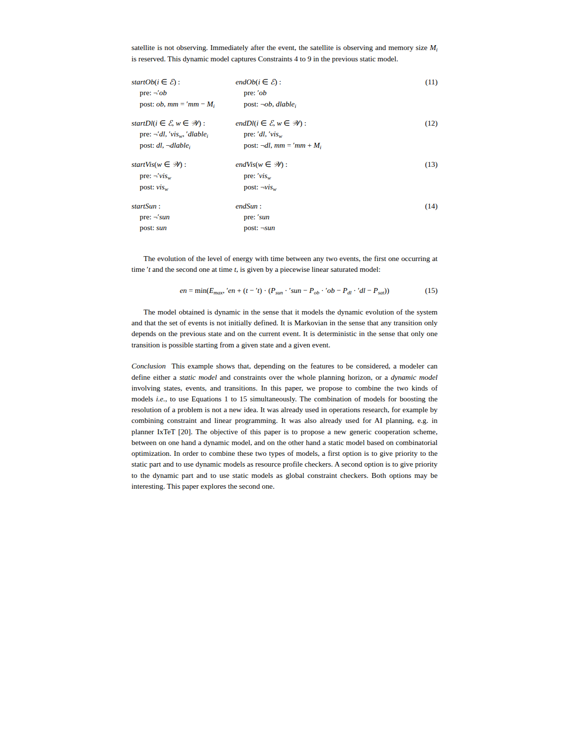satellite is not observing. Immediately after the event, the satellite is observing and memory size Mi is reserved. This dynamic model captures Constraints 4 to 9 in the previous static model.
| startOb ( i ∈ ℰ ) : pre: ¬ ′ ob post: ob , mm = ′ mm − M i | endOb ( i ∈ ℰ ) : pre: ′ ob post: ¬ ob , dlable i | (11) |
| startDl ( i ∈ ℰ , w ∈ 𝒲 ) : pre: ¬ ′ dl , ′ vis w , ′ dlable i post: dl , ¬ dlable i | endDl ( i ∈ ℰ , w ∈ 𝒲 ) : pre: ′ dl , ′ vis w post: ¬ dl , mm = ′ mm + M i | (12) |
| startVis ( w ∈ 𝒲 ) : pre: ¬ ′ vis w post: vis w | endVis ( w ∈ 𝒲 ) : pre: ′ vis w post: ¬ vis w | (13) |
| startSun : pre: ¬ ′ sun post: sun | endSun : pre: ′ sun post: ¬ sun | (14) |
The evolution of the level of energy with time between any two events, the first one occurring at time ′t and the second one at time t, is given by a piecewise linear saturated model:
en = min(Emax, ′en + (t − ′t) · (Psun · ′sun − Pob · ′ob − Pdl · ′dl − Psat)) (15)
The model obtained is dynamic in the sense that it models the dynamic evolution of the system and that the set of events is not initially defined. It is Markovian in the sense that any transition only depends on the previous state and on the current event. It is deterministic in the sense that only one transition is possible starting from a given state and a given event.
Conclusion This example shows that, depending on the features to be considered, a modeler can define either a static model and constraints over the whole planning horizon, or a dynamic model involving states, events, and transitions. In this paper, we propose to combine the two kinds of models i.e., to use Equations 1 to 15 simultaneously. The combination of models for boosting the resolution of a problem is not a new idea. It was already used in operations research, for example by combining constraint and linear programming. It was also already used for AI planning, e.g. in planner IxTeT [20]. The objective of this paper is to propose a new generic cooperation scheme, between on one hand a dynamic model, and on the other hand a static model based on combinatorial optimization. In order to combine these two types of models, a first option is to give priority to the static part and to use dynamic models as resource profile checkers. A second option is to give priority to the dynamic part and to use static models as global constraint checkers. Both options may be interesting. This paper explores the second one.